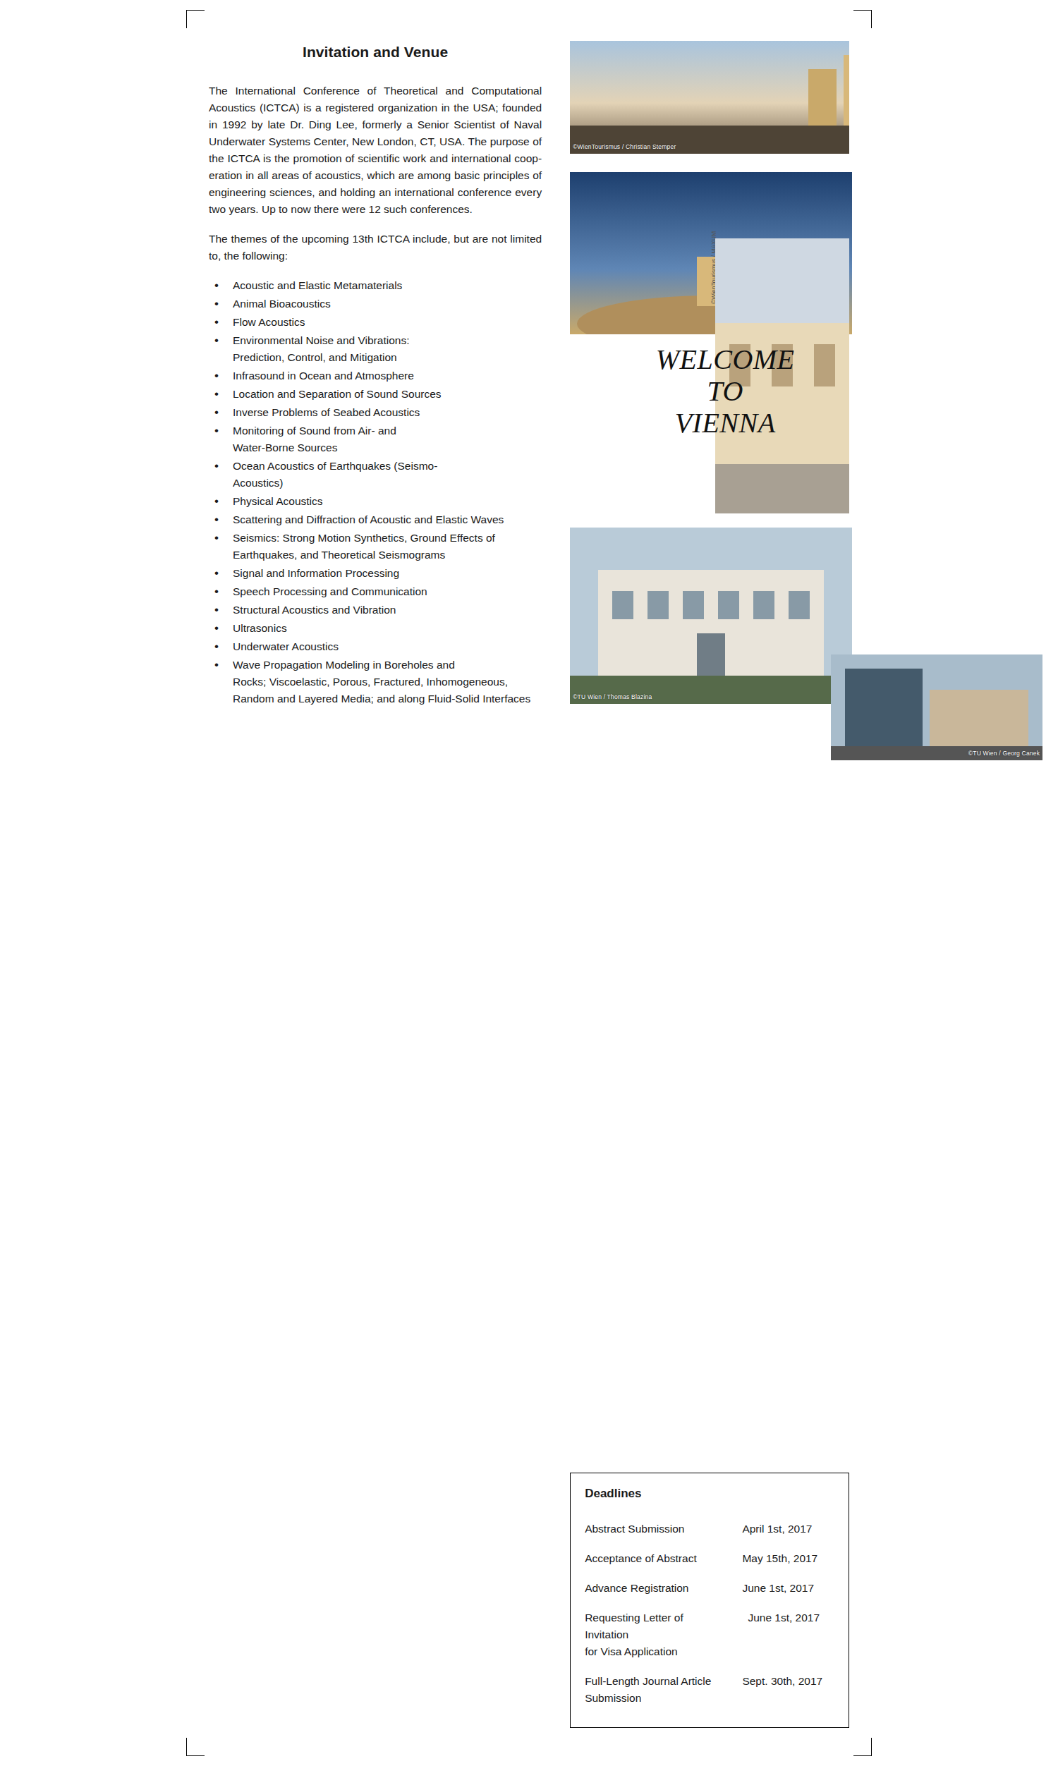Invitation and Venue
The International Conference of Theoretical and Computational Acoustics (ICTCA) is a registered organization in the USA; founded in 1992 by late Dr. Ding Lee, formerly a Senior Scientist of Naval Underwater Systems Center, New London, CT, USA. The purpose of the ICTCA is the promotion of scientific work and international cooperation in all areas of acoustics, which are among basic principles of engineering sciences, and holding an international conference every two years. Up to now there were 12 such conferences.
The themes of the upcoming 13th ICTCA include, but are not limited to, the following:
Acoustic and Elastic Metamaterials
Animal Bioacoustics
Flow Acoustics
Environmental Noise and Vibrations:Prediction, Control, and Mitigation
Infrasound in Ocean and Atmosphere
Location and Separation of Sound Sources
Inverse Problems of Seabed Acoustics
Monitoring of Sound from Air- andWater-Borne Sources
Ocean Acoustics of Earthquakes (Seismo-Acoustics)
Physical Acoustics
Scattering and Diffraction of Acoustic and Elastic Waves
Seismics: Strong Motion Synthetics, Ground Effects ofEarthquakes, and Theoretical Seismograms
Signal and Information Processing
Speech Processing and Communication
Structural Acoustics and Vibration
Ultrasonics
Underwater Acoustics
Wave Propagation Modeling in Boreholes andRocks; Viscoelastic, Porous, Fractured, Inhomogeneous, Random and Layered Media; and along Fluid-Solid Interfaces
©WienTourismus / Christian Stemper
©WienTourismus / MAXUM
©WienTourismus / Peter Rigaud
WELCOME
TO
VIENNA
2017
©TU Wien / Thomas Blazina
©TU Wien / Georg Canek
Deadlines
| Abstract Submission | April 1st, 2017 |
| Acceptance of Abstract | May 15th, 2017 |
| Advance Registration | June 1st, 2017 |
| Requesting Letter of Invitation for Visa Application | June 1st, 2017 |
| Full-Length Journal Article Submission | Sept. 30th, 2017 |